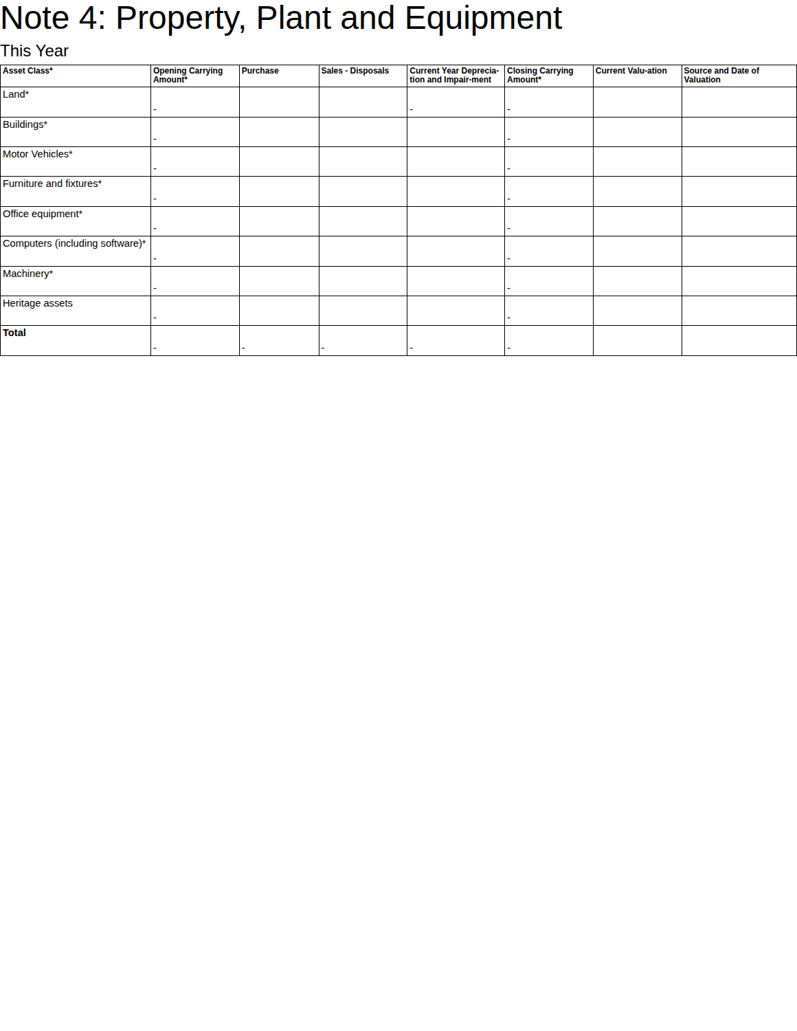Note 4: Property, Plant and Equipment
This Year
| Asset Class* | Opening Carrying Amount* | Purchase | Sales - Disposals | Current Year Deprecia-tion and Impair-ment | Closing Carrying Amount* | Current Valu-ation | Source and Date of Valuation |
| --- | --- | --- | --- | --- | --- | --- | --- |
| Land* | - | | | - | - | | |
| Buildings* | - | | | | - | | |
| Motor Vehicles* | - | | | | - | | |
| Furniture and fixtures* | - | | | | - | | |
| Office equipment* | - | | | | - | | |
| Computers (including software)* | - | | | | - | | |
| Machinery* | - | | | | - | | |
| Heritage assets | - | | | | - | | |
| Total | - | - | - | - | - | | |